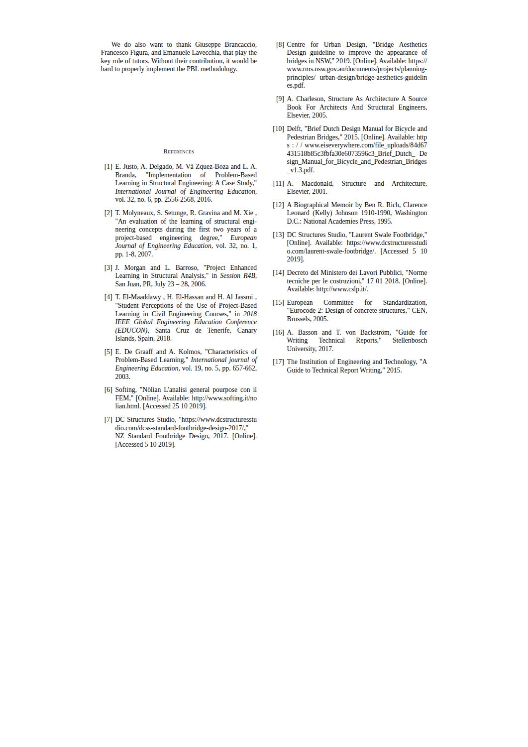We do also want to thank Giuseppe Brancaccio, Francesco Figura, and Emanuele Lavecchia, that play the key role of tutors. Without their contribution, it would be hard to properly implement the PBL methodology.
References
[1] E. Justo, A. Delgado, M. Và Zquez-Boza and L. A. Branda, "Implementation of Problem-Based Learning in Structural Engineering: A Case Study," International Journal of Engineering Education, vol. 32, no. 6, pp. 2556-2568, 2016.
[2] T. Molyneaux, S. Setunge, R. Gravina and M. Xie , "An evaluation of the learning of structural engineering concepts during the first two years of a project-based engineering degree," European Journal of Engineering Education, vol. 32, no. 1, pp. 1-8, 2007.
[3] J. Morgan and L. Barroso, "Project Enhanced Learning in Structural Analysis," in Session R4B, San Juan, PR, July 23 – 28, 2006.
[4] T. El-Maaddawy , H. El-Hassan and H. Al Jassmi , "Student Perceptions of the Use of Project-Based Learning in Civil Engineering Courses," in 2018 IEEE Global Engineering Education Conference (EDUCON), Santa Cruz de Tenerife, Canary Islands, Spain, 2018.
[5] E. De Graaff and A. Kolmos, "Characteristics of Problem-Based Learning," International journal of Engineering Education, vol. 19, no. 5, pp. 657-662, 2003.
[6] Softing, "Nòlian L'analisi general pourpose con il FEM," [Online]. Available: http://www.softing.it/nolian.html. [Accessed 25 10 2019].
[7] DC Structures Studio, "https://www.dcstructuresstudio.com/dcss-standard-footbridge-design-2017/," NZ Standard Footbridge Design, 2017. [Online]. [Accessed 5 10 2019].
[8] Centre for Urban Design, "Bridge Aesthetics Design guideline to improve the appearance of bridges in NSW," 2019. [Online]. Available: https://www.rms.nsw.gov.au/documents/projects/planning-principles/ urban-design/bridge-aesthetics-guidelines.pdf.
[9] A. Charleson, Structure As Architecture A Source Book For Architects And Structural Engineers, Elsevier, 2005.
[10] Delft, "Brief Dutch Design Manual for Bicycle and Pedestrian Bridges," 2015. [Online]. Available: https : / / www.eiseverywhere.com/file_uploads/84d67431518b85c3fbfa30e6073596c3_Brief_Dutch_ Design_Manual_for_Bicycle_and_Pedestrian_Bridges_v1.3.pdf.
[11] A. Macdonald, Structure and Architecture, Elsevier, 2001.
[12] A Biographical Memoir by Ben R. Rich, Clarence Leonard (Kelly) Johnson 1910-1990, Washington D.C.: National Academies Press, 1995.
[13] DC Structures Studio, "Laurent Swale Footbridge," [Online]. Available: https://www.dcstructuresstudio.com/laurent-swale-footbridge/. [Accessed 5 10 2019].
[14] Decreto del Ministero dei Lavori Pubblici, "Norme tecniche per le costruzioni," 17 01 2018. [Online]. Available: http://www.cslp.it/.
[15] European Committee for Standardization, "Eurocode 2: Design of concrete structures," CEN, Brussels, 2005.
[16] A. Basson and T. von Backström, "Guide for Writing Technical Reports," Stellenbosch University, 2017.
[17] The Institution of Engineering and Technology, "A Guide to Technical Report Writing," 2015.